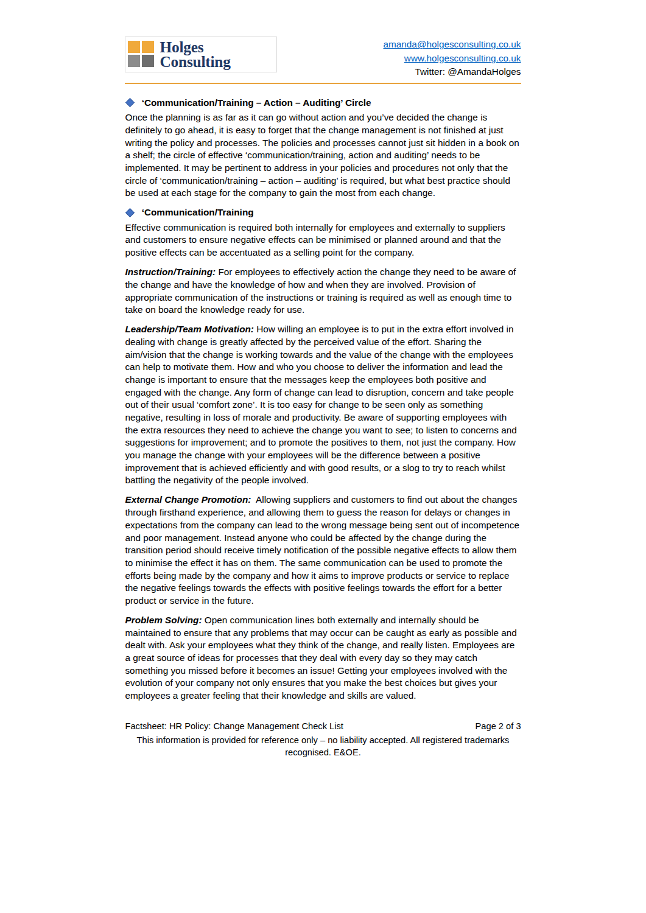Holges Consulting
amanda@holgesconsulting.co.uk
www.holgesconsulting.co.uk
Twitter: @AmandaHolges
‘Communication/Training – Action – Auditing’ Circle
Once the planning is as far as it can go without action and you’ve decided the change is definitely to go ahead, it is easy to forget that the change management is not finished at just writing the policy and processes. The policies and processes cannot just sit hidden in a book on a shelf; the circle of effective ‘communication/training, action and auditing’ needs to be implemented. It may be pertinent to address in your policies and procedures not only that the circle of ‘communication/training – action – auditing’ is required, but what best practice should be used at each stage for the company to gain the most from each change.
‘Communication/Training
Effective communication is required both internally for employees and externally to suppliers and customers to ensure negative effects can be minimised or planned around and that the positive effects can be accentuated as a selling point for the company.
Instruction/Training: For employees to effectively action the change they need to be aware of the change and have the knowledge of how and when they are involved. Provision of appropriate communication of the instructions or training is required as well as enough time to take on board the knowledge ready for use.
Leadership/Team Motivation: How willing an employee is to put in the extra effort involved in dealing with change is greatly affected by the perceived value of the effort. Sharing the aim/vision that the change is working towards and the value of the change with the employees can help to motivate them. How and who you choose to deliver the information and lead the change is important to ensure that the messages keep the employees both positive and engaged with the change. Any form of change can lead to disruption, concern and take people out of their usual ‘comfort zone’. It is too easy for change to be seen only as something negative, resulting in loss of morale and productivity. Be aware of supporting employees with the extra resources they need to achieve the change you want to see; to listen to concerns and suggestions for improvement; and to promote the positives to them, not just the company. How you manage the change with your employees will be the difference between a positive improvement that is achieved efficiently and with good results, or a slog to try to reach whilst battling the negativity of the people involved.
External Change Promotion: Allowing suppliers and customers to find out about the changes through firsthand experience, and allowing them to guess the reason for delays or changes in expectations from the company can lead to the wrong message being sent out of incompetence and poor management. Instead anyone who could be affected by the change during the transition period should receive timely notification of the possible negative effects to allow them to minimise the effect it has on them. The same communication can be used to promote the efforts being made by the company and how it aims to improve products or service to replace the negative feelings towards the effects with positive feelings towards the effort for a better product or service in the future.
Problem Solving: Open communication lines both externally and internally should be maintained to ensure that any problems that may occur can be caught as early as possible and dealt with. Ask your employees what they think of the change, and really listen. Employees are a great source of ideas for processes that they deal with every day so they may catch something you missed before it becomes an issue! Getting your employees involved with the evolution of your company not only ensures that you make the best choices but gives your employees a greater feeling that their knowledge and skills are valued.
Factsheet: HR Policy: Change Management Check List
Page 2 of 3
This information is provided for reference only – no liability accepted. All registered trademarks recognised. E&OE.